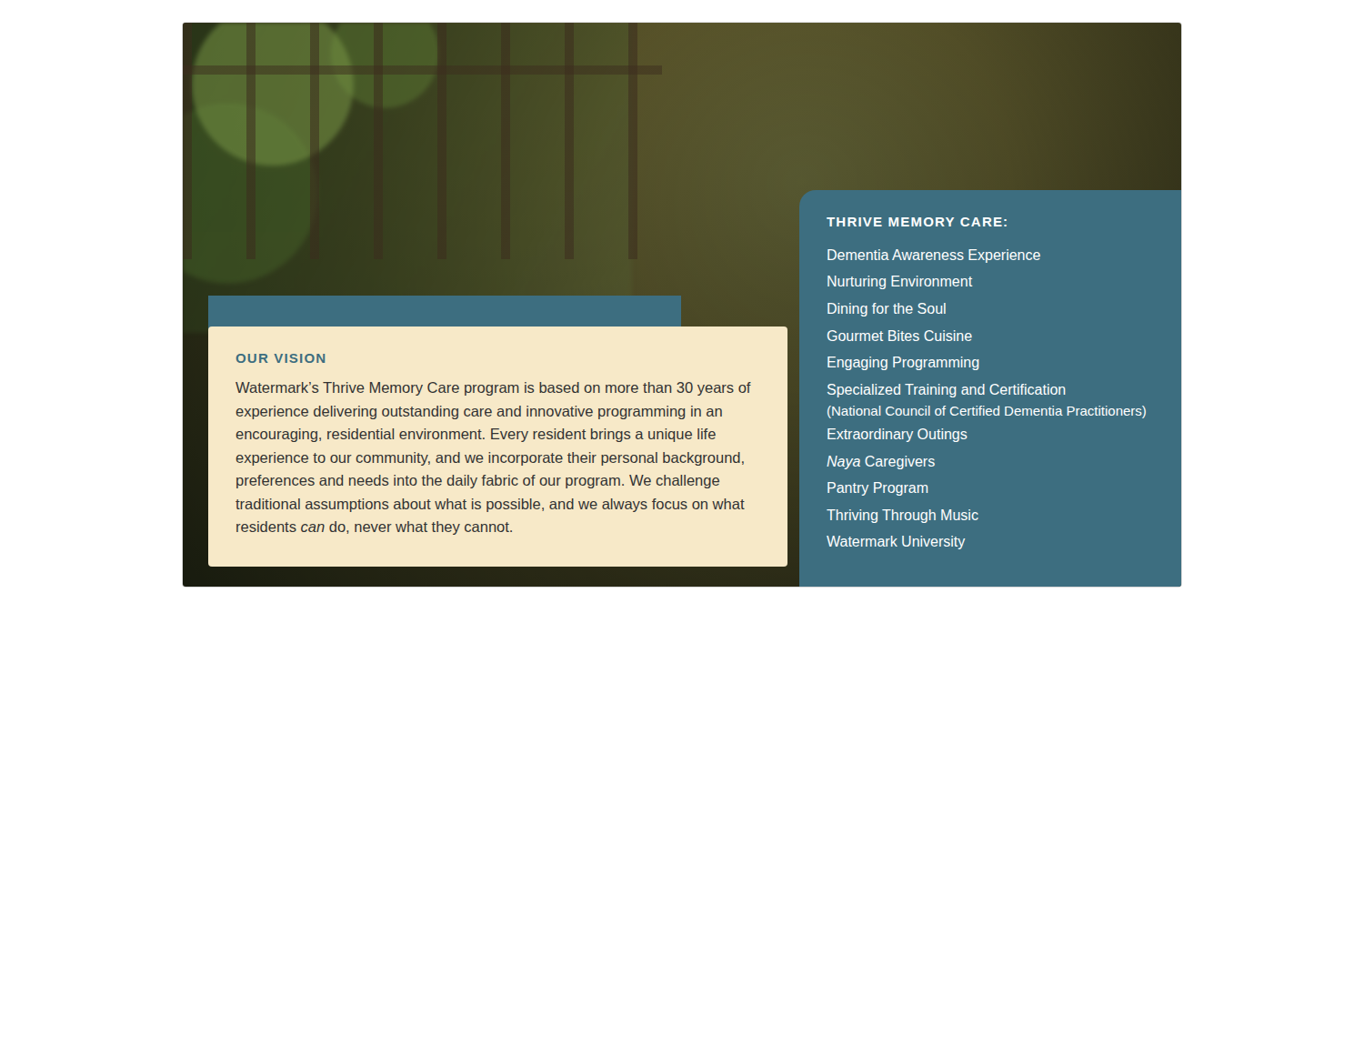Creating Extraordinary
and Innovative Communities
Where People Thrive
Thrive Memory Care:
Dementia Awareness Experience
Nurturing Environment
Dining for the Soul
Gourmet Bites Cuisine
Engaging Programming
Specialized Training and Certification (National Council of Certified Dementia Practitioners)
Extraordinary Outings
Naya Caregivers
Pantry Program
Thriving Through Music
Watermark University
Our Vision
Watermark’s Thrive Memory Care program is based on more than 30 years of experience delivering outstanding care and innovative programming in an encouraging, residential environment. Every resident brings a unique life experience to our community, and we incorporate their personal background, preferences and needs into the daily fabric of our program. We challenge traditional assumptions about what is possible, and we always focus on what residents can do, never what they cannot.